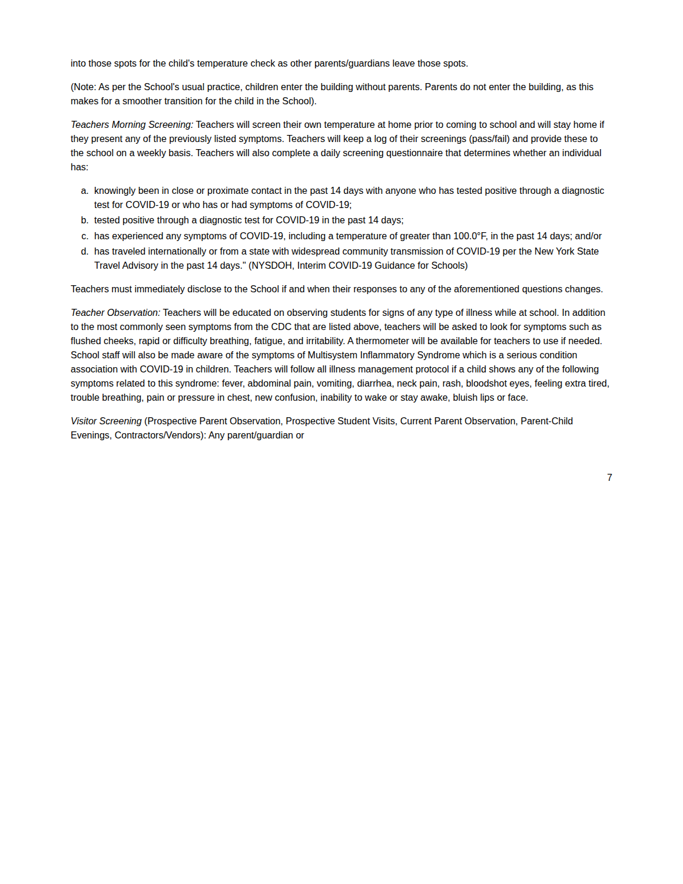into those spots for the child's temperature check as other parents/guardians leave those spots.
(Note: As per the School's usual practice, children enter the building without parents. Parents do not enter the building, as this makes for a smoother transition for the child in the School).
Teachers Morning Screening: Teachers will screen their own temperature at home prior to coming to school and will stay home if they present any of the previously listed symptoms. Teachers will keep a log of their screenings (pass/fail) and provide these to the school on a weekly basis. Teachers will also complete a daily screening questionnaire that determines whether an individual has:
knowingly been in close or proximate contact in the past 14 days with anyone who has tested positive through a diagnostic test for COVID-19 or who has or had symptoms of COVID-19;
tested positive through a diagnostic test for COVID-19 in the past 14 days;
has experienced any symptoms of COVID-19, including a temperature of greater than 100.0°F, in the past 14 days; and/or
has traveled internationally or from a state with widespread community transmission of COVID-19 per the New York State Travel Advisory in the past 14 days." (NYSDOH, Interim COVID-19 Guidance for Schools)
Teachers must immediately disclose to the School if and when their responses to any of the aforementioned questions changes.
Teacher Observation: Teachers will be educated on observing students for signs of any type of illness while at school. In addition to the most commonly seen symptoms from the CDC that are listed above, teachers will be asked to look for symptoms such as flushed cheeks, rapid or difficulty breathing, fatigue, and irritability. A thermometer will be available for teachers to use if needed. School staff will also be made aware of the symptoms of Multisystem Inflammatory Syndrome which is a serious condition association with COVID-19 in children. Teachers will follow all illness management protocol if a child shows any of the following symptoms related to this syndrome: fever, abdominal pain, vomiting, diarrhea, neck pain, rash, bloodshot eyes, feeling extra tired, trouble breathing, pain or pressure in chest, new confusion, inability to wake or stay awake, bluish lips or face.
Visitor Screening (Prospective Parent Observation, Prospective Student Visits, Current Parent Observation, Parent-Child Evenings, Contractors/Vendors): Any parent/guardian or
7